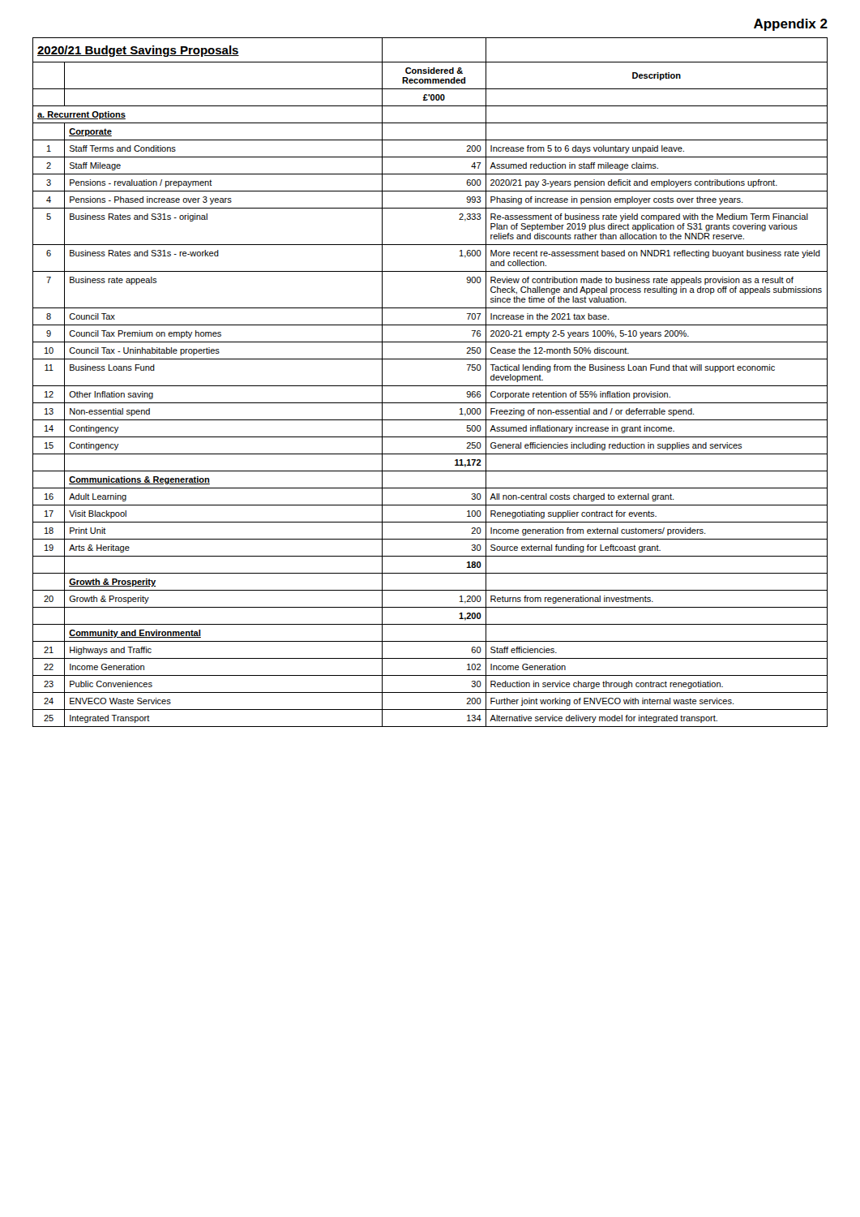Appendix 2
| 2020/21 Budget Savings Proposals | | |
| | | Considered & Recommended | Description |
| | | £'000 | |
| a. Recurrent Options | | |
| | Corporate | | |
| 1 | Staff Terms and Conditions | 200 | Increase from 5 to 6 days voluntary unpaid leave. |
| 2 | Staff Mileage | 47 | Assumed reduction in staff mileage claims. |
| 3 | Pensions - revaluation / prepayment | 600 | 2020/21 pay 3-years pension deficit and employers contributions upfront. |
| 4 | Pensions - Phased increase over 3 years | 993 | Phasing of increase in pension employer costs over three years. |
| 5 | Business Rates and S31s - original | 2,333 | Re-assessment of business rate yield compared with the Medium Term Financial Plan of September 2019 plus direct application of S31 grants covering various reliefs and discounts rather than allocation to the NNDR reserve. |
| 6 | Business Rates and S31s - re-worked | 1,600 | More recent re-assessment based on NNDR1 reflecting buoyant business rate yield and collection. |
| 7 | Business rate appeals | 900 | Review of contribution made to business rate appeals provision as a result of Check, Challenge and Appeal process resulting in a drop off of appeals submissions since the time of the last valuation. |
| 8 | Council Tax | 707 | Increase in the 2021 tax base. |
| 9 | Council Tax Premium on empty homes | 76 | 2020-21 empty 2-5 years 100%, 5-10 years 200%. |
| 10 | Council Tax - Uninhabitable properties | 250 | Cease the 12-month 50% discount. |
| 11 | Business Loans Fund | 750 | Tactical lending from the Business Loan Fund that will support economic development. |
| 12 | Other Inflation saving | 966 | Corporate retention of 55% inflation provision. |
| 13 | Non-essential spend | 1,000 | Freezing of non-essential and / or deferrable spend. |
| 14 | Contingency | 500 | Assumed inflationary increase in grant income. |
| 15 | Contingency | 250 | General efficiencies including reduction in supplies and services |
| | | 11,172 | |
| | Communications & Regeneration | | |
| 16 | Adult Learning | 30 | All non-central costs charged to external grant. |
| 17 | Visit Blackpool | 100 | Renegotiating supplier contract for events. |
| 18 | Print Unit | 20 | Income generation from external customers/ providers. |
| 19 | Arts & Heritage | 30 | Source external funding for Leftcoast grant. |
| | | 180 | |
| | Growth & Prosperity | | |
| 20 | Growth & Prosperity | 1,200 | Returns from regenerational investments. |
| | | 1,200 | |
| | Community and Environmental | | |
| 21 | Highways and Traffic | 60 | Staff efficiencies. |
| 22 | Income Generation | 102 | Income Generation |
| 23 | Public Conveniences | 30 | Reduction in service charge through contract renegotiation. |
| 24 | ENVECO Waste Services | 200 | Further joint working of ENVECO with internal waste services. |
| 25 | Integrated Transport | 134 | Alternative service delivery model for integrated transport. |